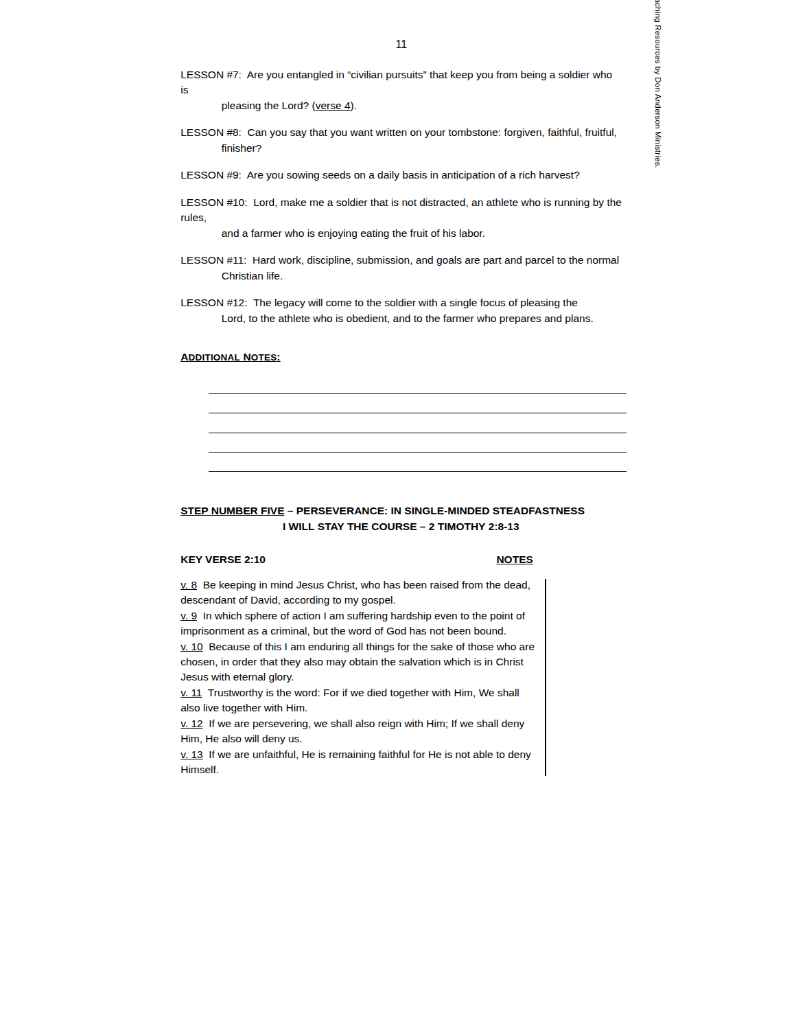Copyright © 2017 by Bible Teaching Resources by Don Anderson Ministries.
11
LESSON #7: Are you entangled in “civilian pursuits” that keep you from being a soldier who is pleasing the Lord? (verse 4).
LESSON #8: Can you say that you want written on your tombstone: forgiven, faithful, fruitful, finisher?
LESSON #9: Are you sowing seeds on a daily basis in anticipation of a rich harvest?
LESSON #10: Lord, make me a soldier that is not distracted, an athlete who is running by the rules, and a farmer who is enjoying eating the fruit of his labor.
LESSON #11: Hard work, discipline, submission, and goals are part and parcel to the normal Christian life.
LESSON #12: The legacy will come to the soldier with a single focus of pleasing the Lord, to the athlete who is obedient, and to the farmer who prepares and plans.
ADDITIONAL NOTES:
STEP NUMBER FIVE – PERSEVERANCE: IN SINGLE-MINDED STEADFASTNESS I WILL STAY THE COURSE – 2 TIMOTHY 2:8-13
KEY VERSE 2:10 NOTES
v. 8 Be keeping in mind Jesus Christ, who has been raised from the dead, descendant of David, according to my gospel.
v. 9 In which sphere of action I am suffering hardship even to the point of imprisonment as a criminal, but the word of God has not been bound.
v. 10 Because of this I am enduring all things for the sake of those who are chosen, in order that they also may obtain the salvation which is in Christ Jesus with eternal glory.
v. 11 Trustworthy is the word: For if we died together with Him, We shall also live together with Him.
v. 12 If we are persevering, we shall also reign with Him; If we shall deny Him, He also will deny us.
v. 13 If we are unfaithful, He is remaining faithful for He is not able to deny Himself.